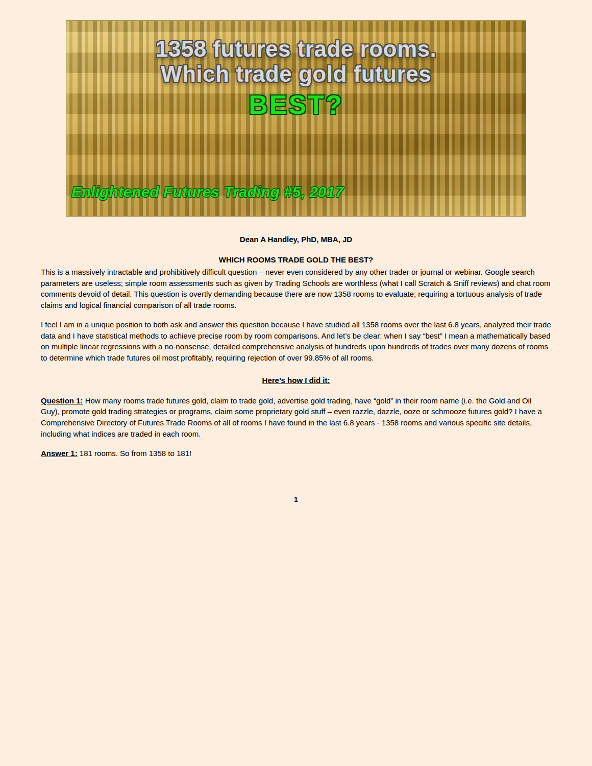1358 futures trade rooms.
Which trade gold futures BEST?
Enlightened Futures Trading #5, 2017
Dean A Handley, PhD, MBA, JD
Which rooms trade gold the best?
This is a massively intractable and prohibitively difficult question – never even considered by any other trader or journal or webinar. Google search parameters are useless; simple room assessments such as given by Trading Schools are worthless (what I call Scratch & Sniff reviews) and chat room comments devoid of detail. This question is overtly demanding because there are now 1358 rooms to evaluate; requiring a tortuous analysis of trade claims and logical financial comparison of all trade rooms.
I feel I am in a unique position to both ask and answer this question because I have studied all 1358 rooms over the last 6.8 years, analyzed their trade data and I have statistical methods to achieve precise room by room comparisons. And let’s be clear: when I say “best” I mean a mathematically based on multiple linear regressions with a no-nonsense, detailed comprehensive analysis of hundreds upon hundreds of trades over many dozens of rooms to determine which trade futures oil most profitably, requiring rejection of over 99.85% of all rooms.
Here’s how I did it:
Question 1: How many rooms trade futures gold, claim to trade gold, advertise gold trading, have “gold” in their room name (i.e. the Gold and Oil Guy), promote gold trading strategies or programs, claim some proprietary gold stuff – even razzle, dazzle, ooze or schmooze futures gold? I have a Comprehensive Directory of Futures Trade Rooms of all of rooms I have found in the last 6.8 years - 1358 rooms and various specific site details, including what indices are traded in each room.
Answer 1: 181 rooms. So from 1358 to 181!
1